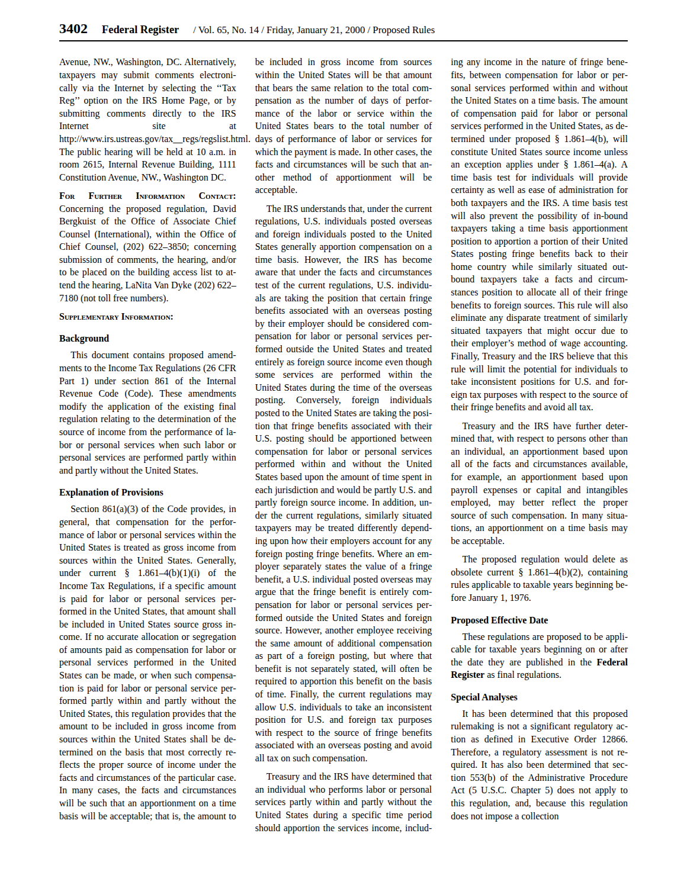3402 Federal Register / Vol. 65, No. 14 / Friday, January 21, 2000 / Proposed Rules
Avenue, NW., Washington, DC. Alternatively, taxpayers may submit comments electronically via the Internet by selecting the ‘‘Tax Reg’’ option on the IRS Home Page, or by submitting comments directly to the IRS Internet site at http://www.irs.ustreas.gov/tax__regs/regslist.html. The public hearing will be held at 10 a.m. in room 2615, Internal Revenue Building, 1111 Constitution Avenue, NW., Washington DC.
For Further Information Contact: Concerning the proposed regulation, David Bergkuist of the Office of Associate Chief Counsel (International), within the Office of Chief Counsel, (202) 622–3850; concerning submission of comments, the hearing, and/or to be placed on the building access list to attend the hearing, LaNita Van Dyke (202) 622–7180 (not toll free numbers).
Supplementary Information:
Background
This document contains proposed amendments to the Income Tax Regulations (26 CFR Part 1) under section 861 of the Internal Revenue Code (Code). These amendments modify the application of the existing final regulation relating to the determination of the source of income from the performance of labor or personal services when such labor or personal services are performed partly within and partly without the United States.
Explanation of Provisions
Section 861(a)(3) of the Code provides, in general, that compensation for the performance of labor or personal services within the United States is treated as gross income from sources within the United States. Generally, under current § 1.861–4(b)(1)(i) of the Income Tax Regulations, if a specific amount is paid for labor or personal services performed in the United States, that amount shall be included in United States source gross income. If no accurate allocation or segregation of amounts paid as compensation for labor or personal services performed in the United States can be made, or when such compensation is paid for labor or personal service performed partly within and partly without the United States, this regulation provides that the amount to be included in gross income from sources within the United States shall be determined on the basis that most correctly reflects the proper source of income under the facts and circumstances of the particular case. In many cases, the facts and circumstances will be such that an apportionment on a time basis will be acceptable; that is, the amount to be included in gross income from sources within the United States will be that amount that bears the same relation to the total compensation as the number of days of performance of the labor or service within the United States bears to the total number of days of performance of labor or services for which the payment is made. In other cases, the facts and circumstances will be such that another method of apportionment will be acceptable.
The IRS understands that, under the current regulations, U.S. individuals posted overseas and foreign individuals posted to the United States generally apportion compensation on a time basis. However, the IRS has become aware that under the facts and circumstances test of the current regulations, U.S. individuals are taking the position that certain fringe benefits associated with an overseas posting by their employer should be considered compensation for labor or personal services performed outside the United States and treated entirely as foreign source income even though some services are performed within the United States during the time of the overseas posting. Conversely, foreign individuals posted to the United States are taking the position that fringe benefits associated with their U.S. posting should be apportioned between compensation for labor or personal services performed within and without the United States based upon the amount of time spent in each jurisdiction and would be partly U.S. and partly foreign source income. In addition, under the current regulations, similarly situated taxpayers may be treated differently depending upon how their employers account for any foreign posting fringe benefits. Where an employer separately states the value of a fringe benefit, a U.S. individual posted overseas may argue that the fringe benefit is entirely compensation for labor or personal services performed outside the United States and foreign source. However, another employee receiving the same amount of additional compensation as part of a foreign posting, but where that benefit is not separately stated, will often be required to apportion this benefit on the basis of time. Finally, the current regulations may allow U.S. individuals to take an inconsistent position for U.S. and foreign tax purposes with respect to the source of fringe benefits associated with an overseas posting and avoid all tax on such compensation.
Treasury and the IRS have determined that an individual who performs labor or personal services partly within and partly without the United States during a specific time period should apportion the services income, including any income in the nature of fringe benefits, between compensation for labor or personal services performed within and without the United States on a time basis. The amount of compensation paid for labor or personal services performed in the United States, as determined under proposed § 1.861–4(b), will constitute United States source income unless an exception applies under § 1.861–4(a). A time basis test for individuals will provide certainty as well as ease of administration for both taxpayers and the IRS. A time basis test will also prevent the possibility of in-bound taxpayers taking a time basis apportionment position to apportion a portion of their United States posting fringe benefits back to their home country while similarly situated out-bound taxpayers take a facts and circumstances position to allocate all of their fringe benefits to foreign sources. This rule will also eliminate any disparate treatment of similarly situated taxpayers that might occur due to their employer’s method of wage accounting. Finally, Treasury and the IRS believe that this rule will limit the potential for individuals to take inconsistent positions for U.S. and foreign tax purposes with respect to the source of their fringe benefits and avoid all tax.
Treasury and the IRS have further determined that, with respect to persons other than an individual, an apportionment based upon all of the facts and circumstances available, for example, an apportionment based upon payroll expenses or capital and intangibles employed, may better reflect the proper source of such compensation. In many situations, an apportionment on a time basis may be acceptable.
The proposed regulation would delete as obsolete current § 1.861–4(b)(2), containing rules applicable to taxable years beginning before January 1, 1976.
Proposed Effective Date
These regulations are proposed to be applicable for taxable years beginning on or after the date they are published in the Federal Register as final regulations.
Special Analyses
It has been determined that this proposed rulemaking is not a significant regulatory action as defined in Executive Order 12866. Therefore, a regulatory assessment is not required. It has also been determined that section 553(b) of the Administrative Procedure Act (5 U.S.C. Chapter 5) does not apply to this regulation, and, because this regulation does not impose a collection